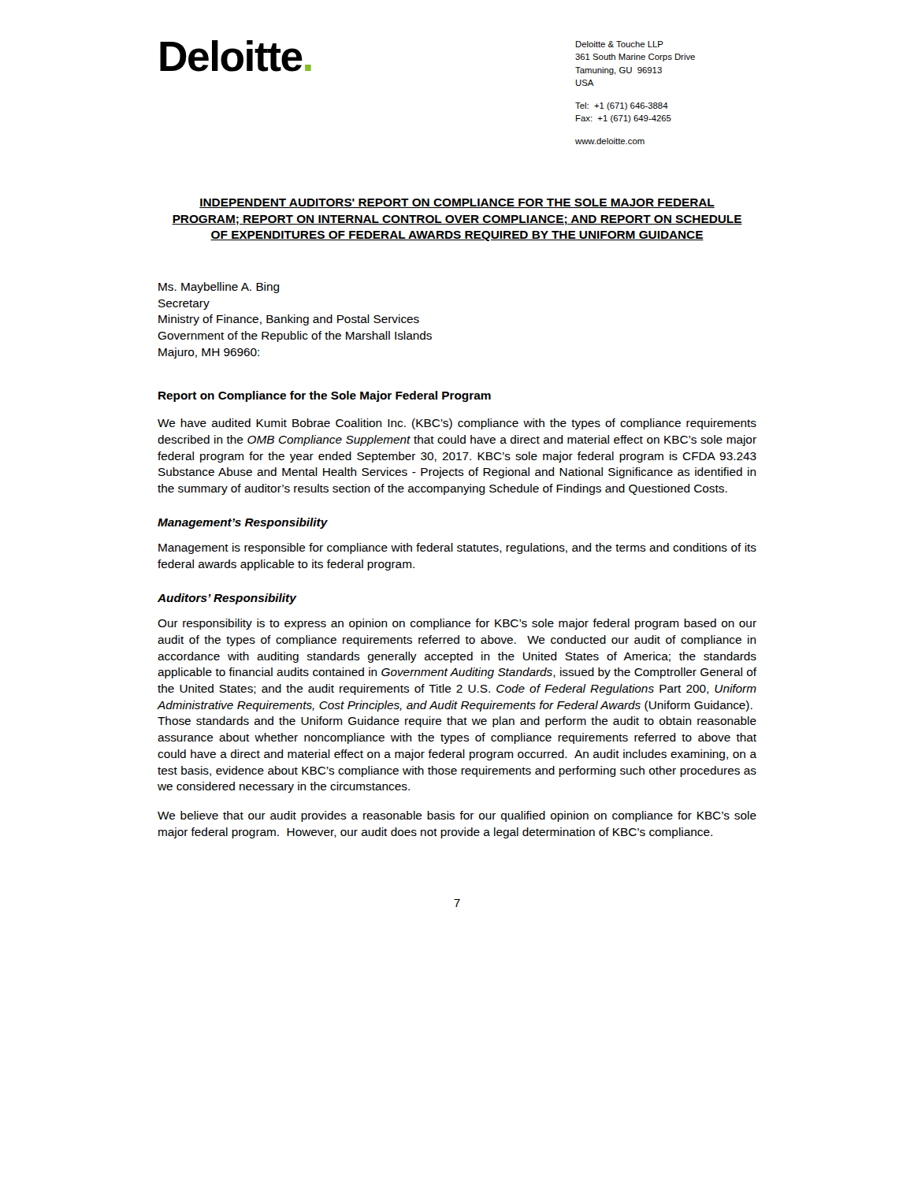Deloitte.
Deloitte & Touche LLP
361 South Marine Corps Drive
Tamuning, GU 96913
USA
Tel: +1 (671) 646-3884
Fax: +1 (671) 649-4265
www.deloitte.com
Independent Auditors' Report on Compliance for the Sole Major Federal Program; Report on Internal Control Over Compliance; and Report on Schedule of Expenditures of Federal Awards Required by the Uniform Guidance
Ms. Maybelline A. Bing
Secretary
Ministry of Finance, Banking and Postal Services
Government of the Republic of the Marshall Islands
Majuro, MH 96960:
Report on Compliance for the Sole Major Federal Program
We have audited Kumit Bobrae Coalition Inc. (KBC’s) compliance with the types of compliance requirements described in the OMB Compliance Supplement that could have a direct and material effect on KBC’s sole major federal program for the year ended September 30, 2017. KBC’s sole major federal program is CFDA 93.243 Substance Abuse and Mental Health Services - Projects of Regional and National Significance as identified in the summary of auditor’s results section of the accompanying Schedule of Findings and Questioned Costs.
Management’s Responsibility
Management is responsible for compliance with federal statutes, regulations, and the terms and conditions of its federal awards applicable to its federal program.
Auditors’ Responsibility
Our responsibility is to express an opinion on compliance for KBC’s sole major federal program based on our audit of the types of compliance requirements referred to above. We conducted our audit of compliance in accordance with auditing standards generally accepted in the United States of America; the standards applicable to financial audits contained in Government Auditing Standards, issued by the Comptroller General of the United States; and the audit requirements of Title 2 U.S. Code of Federal Regulations Part 200, Uniform Administrative Requirements, Cost Principles, and Audit Requirements for Federal Awards (Uniform Guidance). Those standards and the Uniform Guidance require that we plan and perform the audit to obtain reasonable assurance about whether noncompliance with the types of compliance requirements referred to above that could have a direct and material effect on a major federal program occurred. An audit includes examining, on a test basis, evidence about KBC’s compliance with those requirements and performing such other procedures as we considered necessary in the circumstances.
We believe that our audit provides a reasonable basis for our qualified opinion on compliance for KBC’s sole major federal program. However, our audit does not provide a legal determination of KBC’s compliance.
7